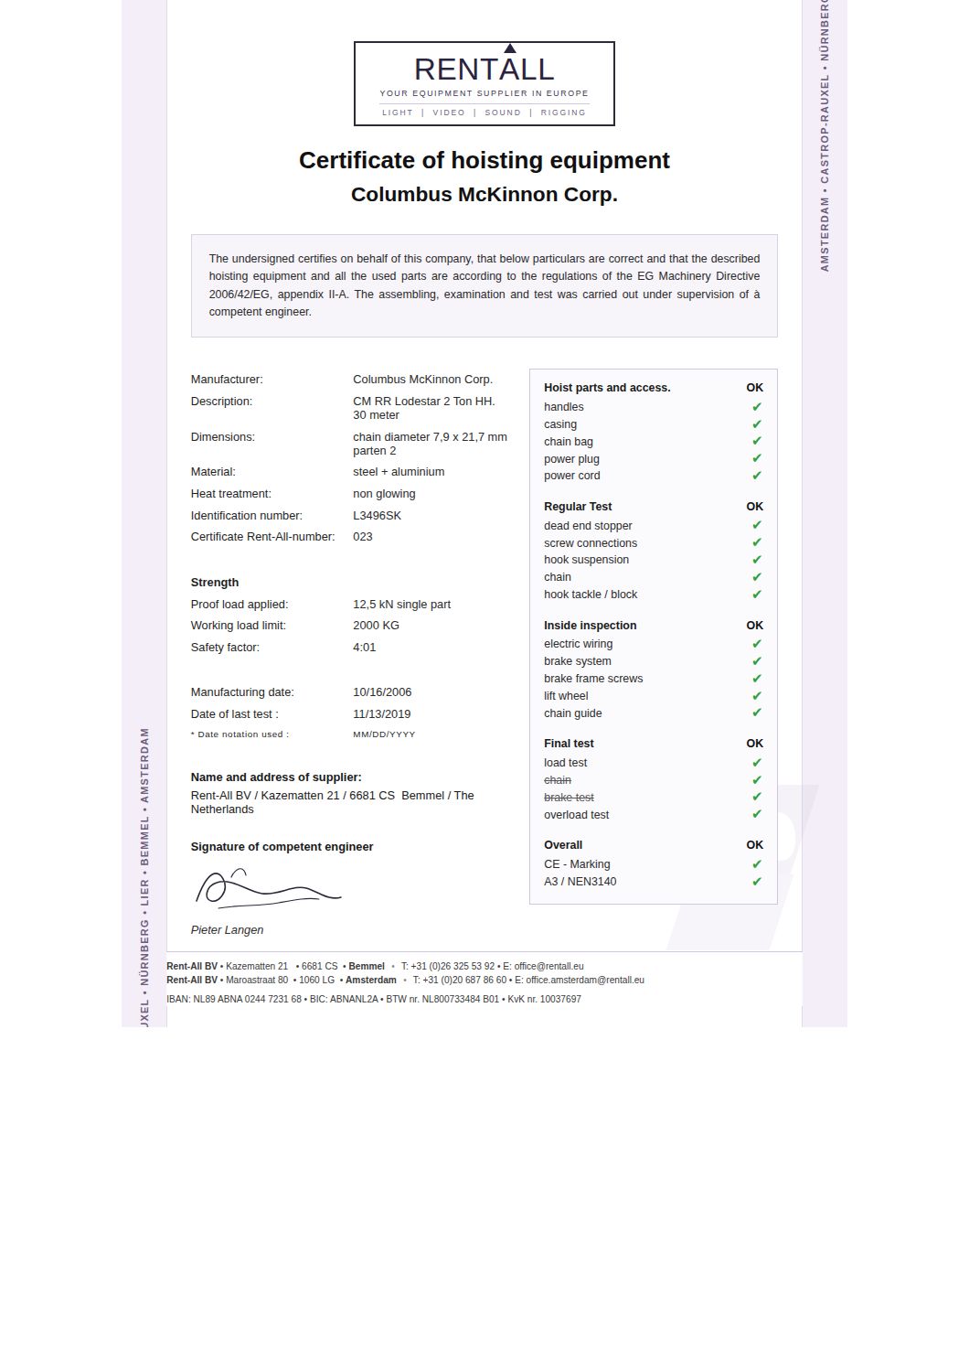BEMMEL • AMSTERDAM • CASTROP-RAUXEL • NÜRNBERG • LIER • BEMMEL • AMSTERDAM
AMSTERDAM • CASTROP-RAUXEL • NÜRNBERG • LIER • BEMMEL • AMSTERDAM •
RENTALL
Your equipment supplier in Europe
LIGHT | VIDEO | SOUND | RIGGING
Certificate of hoisting equipment
Columbus McKinnon Corp.
The undersigned certifies on behalf of this company, that below particulars are correct and that the described hoisting equipment and all the used parts are according to the regulations of the EG Machinery Directive 2006/42/EG, appendix II-A. The assembling, examination and test was carried out under supervision of à competent engineer.
| Manufacturer: | Columbus McKinnon Corp. |
| Description: | CM RR Lodestar 2 Ton HH. 30 meter |
| Dimensions: | chain diameter 7,9 x 21,7 mm parten 2 |
| Material: | steel + aluminium |
| Heat treatment: | non glowing |
| Identification number: | L3496SK |
| Certificate Rent-All-number: | 023 |
| Strength | |
| Proof load applied: | 12,5 kN single part |
| Working load limit: | 2000 KG |
| Safety factor: | 4:01 |
| Manufacturing date: | 10/16/2006 |
| Date of last test : | 11/13/2019 |
| * Date notation used : | MM/DD/YYYY |
Name and address of supplier:
Rent-All BV / Kazematten 21 / 6681 CS Bemmel / The Netherlands
Signature of competent engineer
Pieter Langen
Hoist parts and access. OK
handles✔
casing✔
chain bag✔
power plug✔
power cord✔
Regular Test OK
dead end stopper✔
screw connections✔
hook suspension✔
chain✔
hook tackle / block✔
Inside inspection OK
electric wiring✔
brake system✔
brake frame screws✔
lift wheel✔
chain guide✔
Final test OK
load test✔
chain✔
brake test✔
overload test✔
Overall OK
CE - Marking✔
A3 / NEN3140✔
Rent-All BV • Kazematten 21 • 6681 CS • Bemmel • T: +31 (0)26 325 53 92 • E: office@rentall.eu Rent-All BV • Maroastraat 80 • 1060 LG • Amsterdam • T: +31 (0)20 687 86 60 • E: office.amsterdam@rentall.eu IBAN: NL89 ABNA 0244 7231 68 • BIC: ABNANL2A • BTW nr. NL800733484 B01 • KvK nr. 10037697